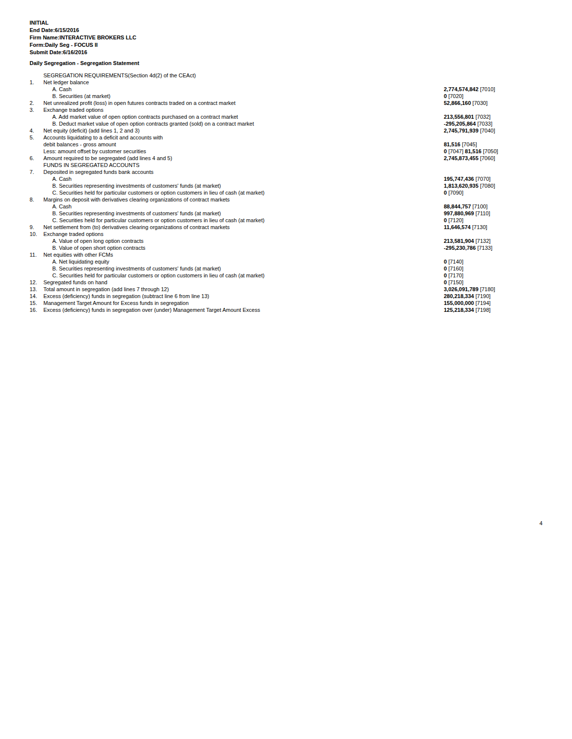INITIAL
End Date:6/15/2016
Firm Name:INTERACTIVE BROKERS LLC
Form:Daily Seg - FOCUS II
Submit Date:6/16/2016
Daily Segregation - Segregation Statement
| | SEGREGATION REQUIREMENTS(Section 4d(2) of the CEAct) | |
| 1. | Net ledger balance | |
| | A. Cash | 2,774,574,842 [7010] |
| | B. Securities (at market) | 0 [7020] |
| 2. | Net unrealized profit (loss) in open futures contracts traded on a contract market | 52,866,160 [7030] |
| 3. | Exchange traded options | |
| | A. Add market value of open option contracts purchased on a contract market | 213,556,801 [7032] |
| | B. Deduct market value of open option contracts granted (sold) on a contract market | -295,205,864 [7033] |
| 4. | Net equity (deficit) (add lines 1, 2 and 3) | 2,745,791,939 [7040] |
| 5. | Accounts liquidating to a deficit and accounts with | |
| | debit balances - gross amount | 81,516 [7045] |
| | Less: amount offset by customer securities | 0 [7047] 81,516 [7050] |
| 6. | Amount required to be segregated (add lines 4 and 5) | 2,745,873,455 [7060] |
| | FUNDS IN SEGREGATED ACCOUNTS | |
| 7. | Deposited in segregated funds bank accounts | |
| | A. Cash | 195,747,436 [7070] |
| | B. Securities representing investments of customers' funds (at market) | 1,813,620,935 [7080] |
| | C. Securities held for particular customers or option customers in lieu of cash (at market) | 0 [7090] |
| 8. | Margins on deposit with derivatives clearing organizations of contract markets | |
| | A. Cash | 88,844,757 [7100] |
| | B. Securities representing investments of customers' funds (at market) | 997,880,969 [7110] |
| | C. Securities held for particular customers or option customers in lieu of cash (at market) | 0 [7120] |
| 9. | Net settlement from (to) derivatives clearing organizations of contract markets | 11,646,574 [7130] |
| 10. | Exchange traded options | |
| | A. Value of open long option contracts | 213,581,904 [7132] |
| | B. Value of open short option contracts | -295,230,786 [7133] |
| 11. | Net equities with other FCMs | |
| | A. Net liquidating equity | 0 [7140] |
| | B. Securities representing investments of customers' funds (at market) | 0 [7160] |
| | C. Securities held for particular customers or option customers in lieu of cash (at market) | 0 [7170] |
| 12. | Segregated funds on hand | 0 [7150] |
| 13. | Total amount in segregation (add lines 7 through 12) | 3,026,091,789 [7180] |
| 14. | Excess (deficiency) funds in segregation (subtract line 6 from line 13) | 280,218,334 [7190] |
| 15. | Management Target Amount for Excess funds in segregation | 155,000,000 [7194] |
| 16. | Excess (deficiency) funds in segregation over (under) Management Target Amount Excess | 125,218,334 [7198] |
4